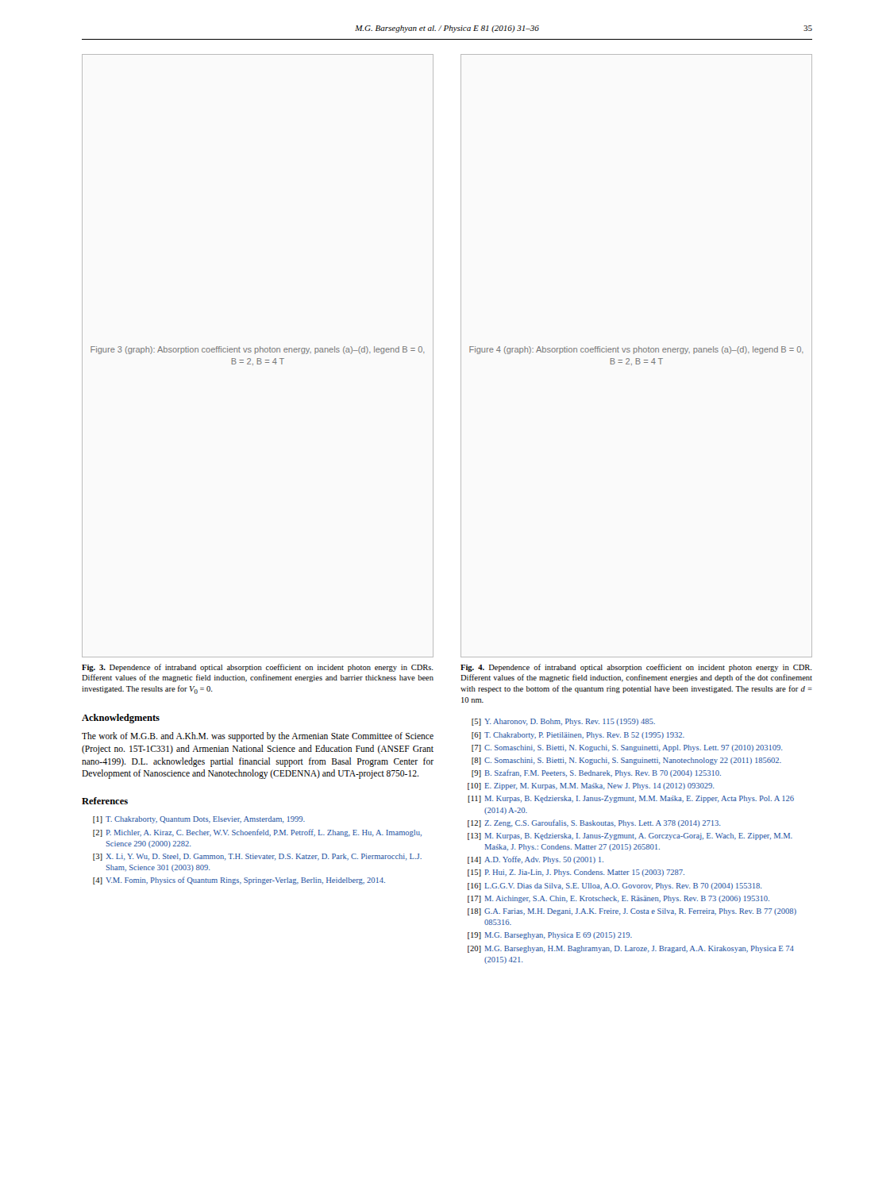M.G. Barseghyan et al. / Physica E 81 (2016) 31–36 35
Figure 3 (graph): Absorption coefficient vs photon energy, panels (a)–(d), legend B = 0, B = 2, B = 4 T
Fig. 3. Dependence of intraband optical absorption coefficient on incident photon energy in CDRs. Different values of the magnetic field induction, confinement energies and barrier thickness have been investigated. The results are for V0 = 0.
Acknowledgments
The work of M.G.B. and A.Kh.M. was supported by the Armenian State Committee of Science (Project no. 15T-1C331) and Armenian National Science and Education Fund (ANSEF Grant nano-4199). D.L. acknowledges partial financial support from Basal Program Center for Development of Nanoscience and Nanotechnology (CEDENNA) and UTA-project 8750-12.
References
[1] T. Chakraborty, Quantum Dots, Elsevier, Amsterdam, 1999.
[2] P. Michler, A. Kiraz, C. Becher, W.V. Schoenfeld, P.M. Petroff, L. Zhang, E. Hu, A. Imamoglu, Science 290 (2000) 2282.
[3] X. Li, Y. Wu, D. Steel, D. Gammon, T.H. Stievater, D.S. Katzer, D. Park, C. Piermarocchi, L.J. Sham, Science 301 (2003) 809.
[4] V.M. Fomin, Physics of Quantum Rings, Springer-Verlag, Berlin, Heidelberg, 2014.
Figure 4 (graph): Absorption coefficient vs photon energy, panels (a)–(d), legend B = 0, B = 2, B = 4 T
Fig. 4. Dependence of intraband optical absorption coefficient on incident photon energy in CDR. Different values of the magnetic field induction, confinement energies and depth of the dot confinement with respect to the bottom of the quantum ring potential have been investigated. The results are for d = 10 nm.
[5] Y. Aharonov, D. Bohm, Phys. Rev. 115 (1959) 485.
[6] T. Chakraborty, P. Pietiläinen, Phys. Rev. B 52 (1995) 1932.
[7] C. Somaschini, S. Bietti, N. Koguchi, S. Sanguinetti, Appl. Phys. Lett. 97 (2010) 203109.
[8] C. Somaschini, S. Bietti, N. Koguchi, S. Sanguinetti, Nanotechnology 22 (2011) 185602.
[9] B. Szafran, F.M. Peeters, S. Bednarek, Phys. Rev. B 70 (2004) 125310.
[10] E. Zipper, M. Kurpas, M.M. Maśka, New J. Phys. 14 (2012) 093029.
[11] M. Kurpas, B. Kędzierska, I. Janus-Zygmunt, M.M. Maśka, E. Zipper, Acta Phys. Pol. A 126 (2014) A-20.
[12] Z. Zeng, C.S. Garoufalis, S. Baskoutas, Phys. Lett. A 378 (2014) 2713.
[13] M. Kurpas, B. Kędzierska, I. Janus-Zygmunt, A. Gorczyca-Goraj, E. Wach, E. Zipper, M.M. Maśka, J. Phys.: Condens. Matter 27 (2015) 265801.
[14] A.D. Yoffe, Adv. Phys. 50 (2001) 1.
[15] P. Hui, Z. Jia-Lin, J. Phys. Condens. Matter 15 (2003) 7287.
[16] L.G.G.V. Dias da Silva, S.E. Ulloa, A.O. Govorov, Phys. Rev. B 70 (2004) 155318.
[17] M. Aichinger, S.A. Chin, E. Krotscheck, E. Räsänen, Phys. Rev. B 73 (2006) 195310.
[18] G.A. Farias, M.H. Degani, J.A.K. Freire, J. Costa e Silva, R. Ferreira, Phys. Rev. B 77 (2008) 085316.
[19] M.G. Barseghyan, Physica E 69 (2015) 219.
[20] M.G. Barseghyan, H.M. Baghramyan, D. Laroze, J. Bragard, A.A. Kirakosyan, Physica E 74 (2015) 421.